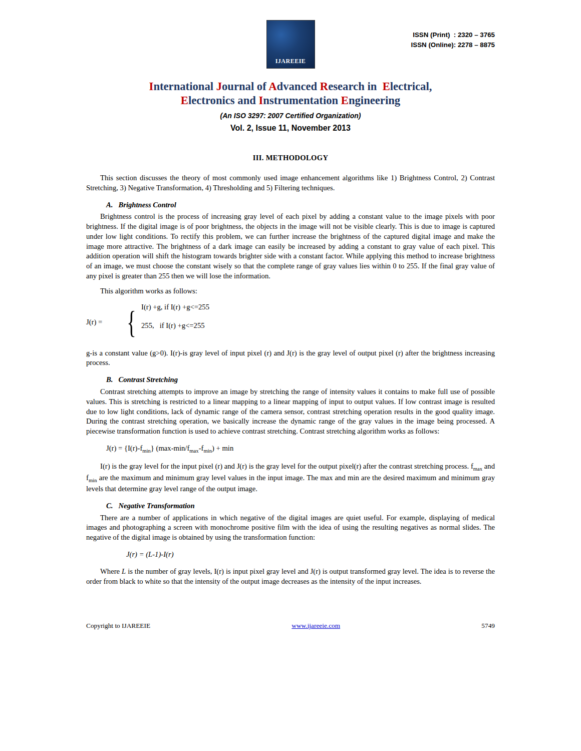ISSN (Print) : 2320 – 3765
ISSN (Online): 2278 – 8875
International Journal of Advanced Research in Electrical,
Electronics and Instrumentation Engineering
(An ISO 3297: 2007 Certified Organization)
Vol. 2, Issue 11, November 2013
III. METHODOLOGY
This section discusses the theory of most commonly used image enhancement algorithms like 1) Brightness Control, 2) Contrast Stretching, 3) Negative Transformation, 4) Thresholding and 5) Filtering techniques.
A. Brightness Control
Brightness control is the process of increasing gray level of each pixel by adding a constant value to the image pixels with poor brightness. If the digital image is of poor brightness, the objects in the image will not be visible clearly. This is due to image is captured under low light conditions. To rectify this problem, we can further increase the brightness of the captured digital image and make the image more attractive. The brightness of a dark image can easily be increased by adding a constant to gray value of each pixel. This addition operation will shift the histogram towards brighter side with a constant factor. While applying this method to increase brightness of an image, we must choose the constant wisely so that the complete range of gray values lies within 0 to 255. If the final gray value of any pixel is greater than 255 then we will lose the information.
This algorithm works as follows:
J(r) = {
I(r) +g, if I(r) +g<=255
255, if I(r) +g<=255
g-is a constant value (g>0). I(r)-is gray level of input pixel (r) and J(r) is the gray level of output pixel (r) after the brightness increasing process.
B. Contrast Stretching
Contrast stretching attempts to improve an image by stretching the range of intensity values it contains to make full use of possible values. This is stretching is restricted to a linear mapping to a linear mapping of input to output values. If low contrast image is resulted due to low light conditions, lack of dynamic range of the camera sensor, contrast stretching operation results in the good quality image. During the contrast stretching operation, we basically increase the dynamic range of the gray values in the image being processed. A piecewise transformation function is used to achieve contrast stretching. Contrast stretching algorithm works as follows:
J(r) = {I(r)-fmin} (max-min/fmax-fmin) + min
I(r) is the gray level for the input pixel (r) and J(r) is the gray level for the output pixel(r) after the contrast stretching process. fmax and fmin are the maximum and minimum gray level values in the input image. The max and min are the desired maximum and minimum gray levels that determine gray level range of the output image.
C. Negative Transformation
There are a number of applications in which negative of the digital images are quiet useful. For example, displaying of medical images and photographing a screen with monochrome positive film with the idea of using the resulting negatives as normal slides. The negative of the digital image is obtained by using the transformation function:
J(r) = (L-1)-I(r)
Where L is the number of gray levels, I(r) is input pixel gray level and J(r) is output transformed gray level. The idea is to reverse the order from black to white so that the intensity of the output image decreases as the intensity of the input increases.
Copyright to IJAREEIE
www.ijareeie.com
5749